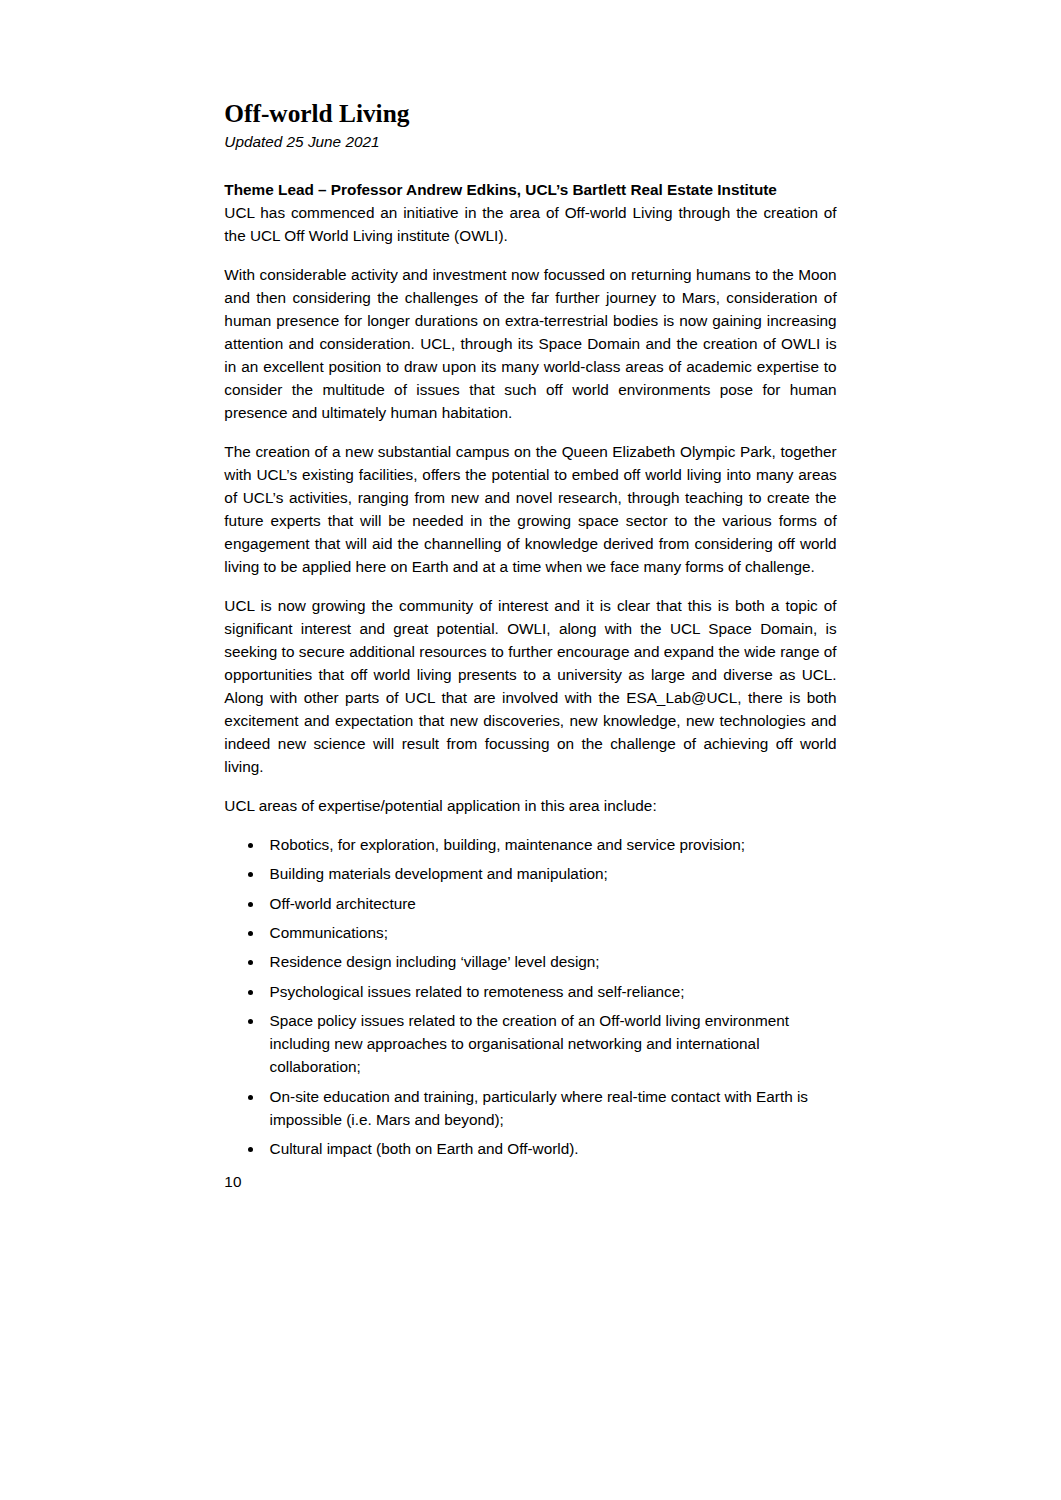Off-world Living
Updated 25 June 2021
Theme Lead – Professor Andrew Edkins, UCL’s Bartlett Real Estate Institute
UCL has commenced an initiative in the area of Off-world Living through the creation of the UCL Off World Living institute (OWLI).
With considerable activity and investment now focussed on returning humans to the Moon and then considering the challenges of the far further journey to Mars, consideration of human presence for longer durations on extra-terrestrial bodies is now gaining increasing attention and consideration. UCL, through its Space Domain and the creation of OWLI is in an excellent position to draw upon its many world-class areas of academic expertise to consider the multitude of issues that such off world environments pose for human presence and ultimately human habitation.
The creation of a new substantial campus on the Queen Elizabeth Olympic Park, together with UCL’s existing facilities, offers the potential to embed off world living into many areas of UCL’s activities, ranging from new and novel research, through teaching to create the future experts that will be needed in the growing space sector to the various forms of engagement that will aid the channelling of knowledge derived from considering off world living to be applied here on Earth and at a time when we face many forms of challenge.
UCL is now growing the community of interest and it is clear that this is both a topic of significant interest and great potential. OWLI, along with the UCL Space Domain, is seeking to secure additional resources to further encourage and expand the wide range of opportunities that off world living presents to a university as large and diverse as UCL. Along with other parts of UCL that are involved with the ESA_Lab@UCL, there is both excitement and expectation that new discoveries, new knowledge, new technologies and indeed new science will result from focussing on the challenge of achieving off world living.
UCL areas of expertise/potential application in this area include:
Robotics, for exploration, building, maintenance and service provision;
Building materials development and manipulation;
Off-world architecture
Communications;
Residence design including ‘village’ level design;
Psychological issues related to remoteness and self-reliance;
Space policy issues related to the creation of an Off-world living environment including new approaches to organisational networking and international collaboration;
On-site education and training, particularly where real-time contact with Earth is impossible (i.e. Mars and beyond);
Cultural impact (both on Earth and Off-world).
10